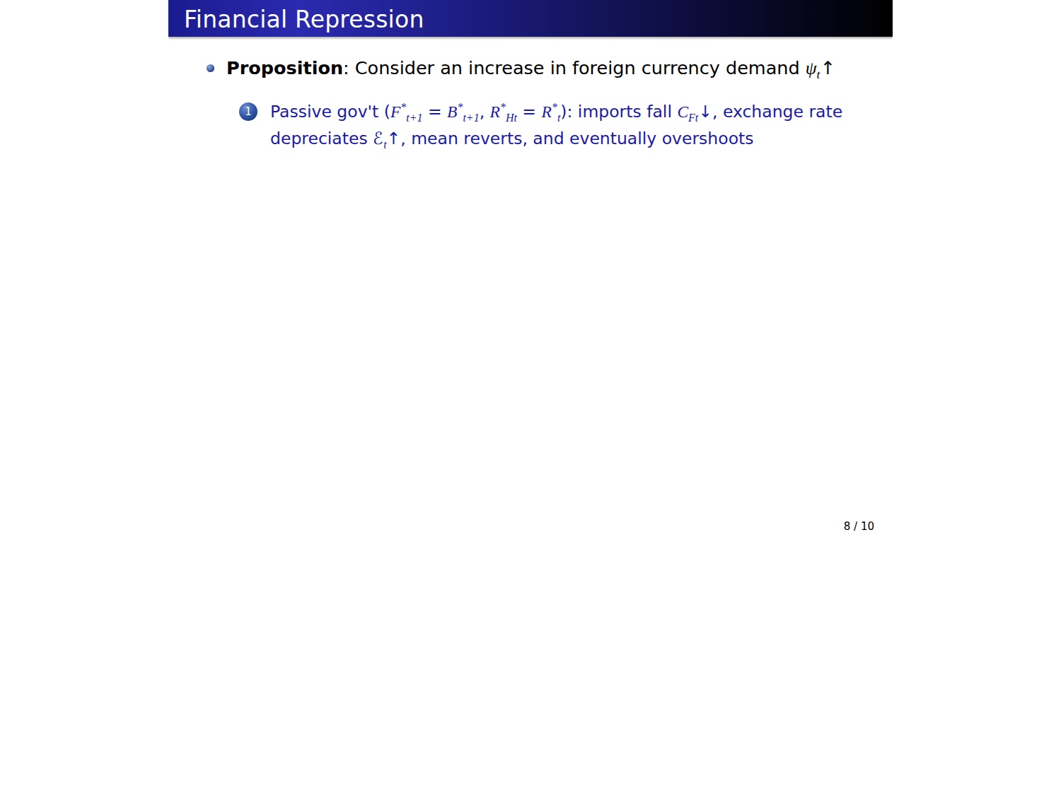Financial Repression
Proposition: Consider an increase in foreign currency demand ψt↑
Passive gov't (F*t+1 = B*t+1, R*Ht = R*t): imports fall CFt↓, exchange rate depreciates ℰt↑, mean reverts, and eventually overshoots
8 / 10